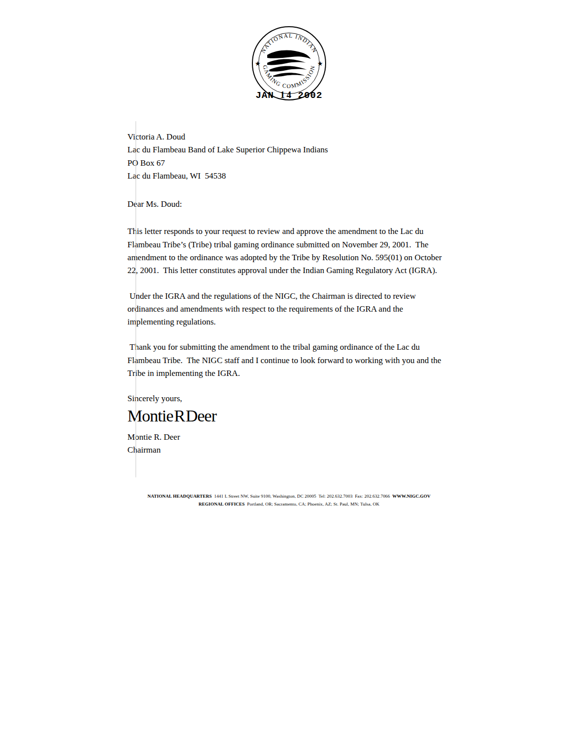NATIONAL INDIAN GAMING COMMISSION
★ ★
JAN 1 4 2002
Victoria A. Doud
Lac du Flambeau Band of Lake Superior Chippewa Indians
PO Box 67
Lac du Flambeau, WI 54538
Dear Ms. Doud:
This letter responds to your request to review and approve the amendment to the Lac du Flambeau Tribe’s (Tribe) tribal gaming ordinance submitted on November 29, 2001. The amendment to the ordinance was adopted by the Tribe by Resolution No. 595(01) on October 22, 2001. This letter constitutes approval under the Indian Gaming Regulatory Act (IGRA).
Under the IGRA and the regulations of the NIGC, the Chairman is directed to review ordinances and amendments with respect to the requirements of the IGRA and the implementing regulations.
Thank you for submitting the amendment to the tribal gaming ordinance of the Lac du Flambeau Tribe. The NIGC staff and I continue to look forward to working with you and the Tribe in implementing the IGRA.
Sincerely yours,
Montie R Deer
Montie R. Deer
Chairman
NATIONAL HEADQUARTERS 1441 L Street NW, Suite 9100, Washington, DC 20005 Tel: 202.632.7003 Fax: 202.632.7066 WWW.NIGC.GOV
REGIONAL OFFICES Portland, OR; Sacramento, CA; Phoenix, AZ; St. Paul, MN; Tulsa, OK